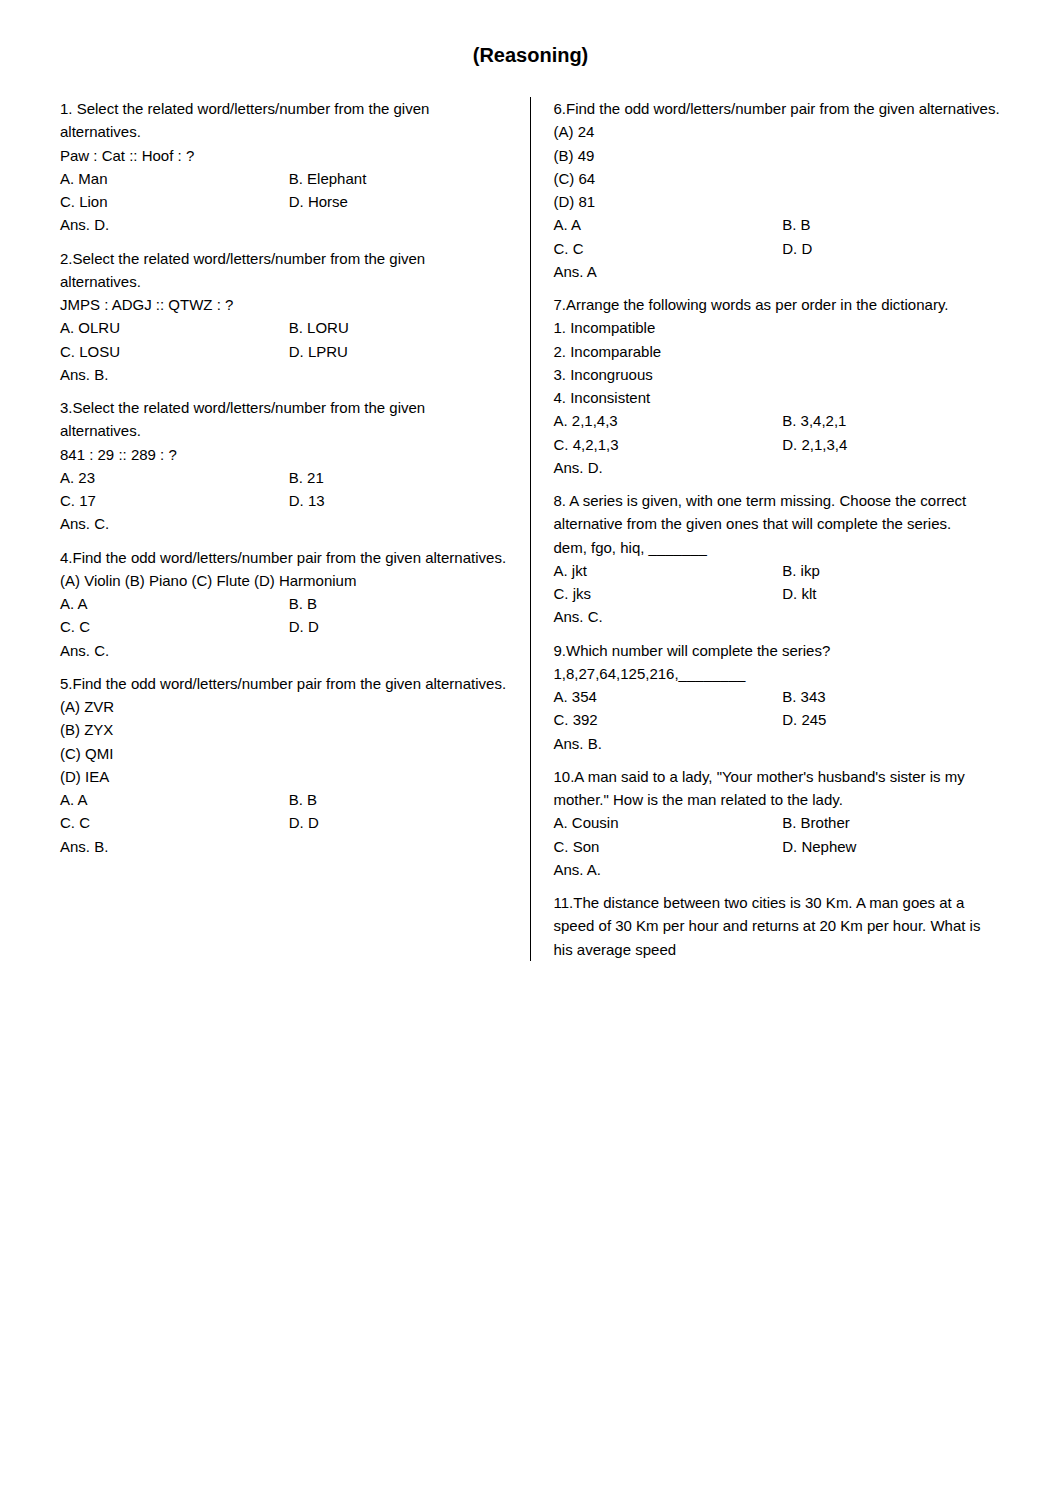(Reasoning)
1. Select the related word/letters/number from the given alternatives.
Paw : Cat :: Hoof : ?
A. Man B. Elephant C. Lion D. Horse
Ans. D.
2.Select the related word/letters/number from the given alternatives.
JMPS : ADGJ :: QTWZ : ?
A. OLRU B. LORU C. LOSU D. LPRU
Ans. B.
3.Select the related word/letters/number from the given alternatives.
841 : 29 :: 289 : ?
A. 23 B. 21 C. 17 D. 13
Ans. C.
4.Find the odd word/letters/number pair from the given alternatives.
(A) Violin (B) Piano (C) Flute (D) Harmonium
A. A B. B C. C D. D
Ans. C.
5.Find the odd word/letters/number pair from the given alternatives.
(A) ZVR
(B) ZYX
(C) QMI
(D) IEA
A. A B. B C. C D. D
Ans. B.
6.Find the odd word/letters/number pair from the given alternatives.
(A) 24
(B) 49
(C) 64
(D) 81
A. A B. B C. C D. D
Ans. A
7.Arrange the following words as per order in the dictionary.
1. Incompatible
2. Incomparable
3. Incongruous
4. Inconsistent
A. 2,1,4,3 B. 3,4,2,1 C. 4,2,1,3 D. 2,1,3,4
Ans. D.
8. A series is given, with one term missing. Choose the correct alternative from the given ones that will complete the series.
dem, fgo, hiq, _______
A. jkt B. ikp C. jks D. klt
Ans. C.
9.Which number will complete the series?
1,8,27,64,125,216,________
A. 354 B. 343 C. 392 D. 245
Ans. B.
10.A man said to a lady, "Your mother's husband's sister is my mother." How is the man related to the lady.
A. Cousin B. Brother C. Son D. Nephew
Ans. A.
11.The distance between two cities is 30 Km. A man goes at a speed of 30 Km per hour and returns at 20 Km per hour. What is his average speed